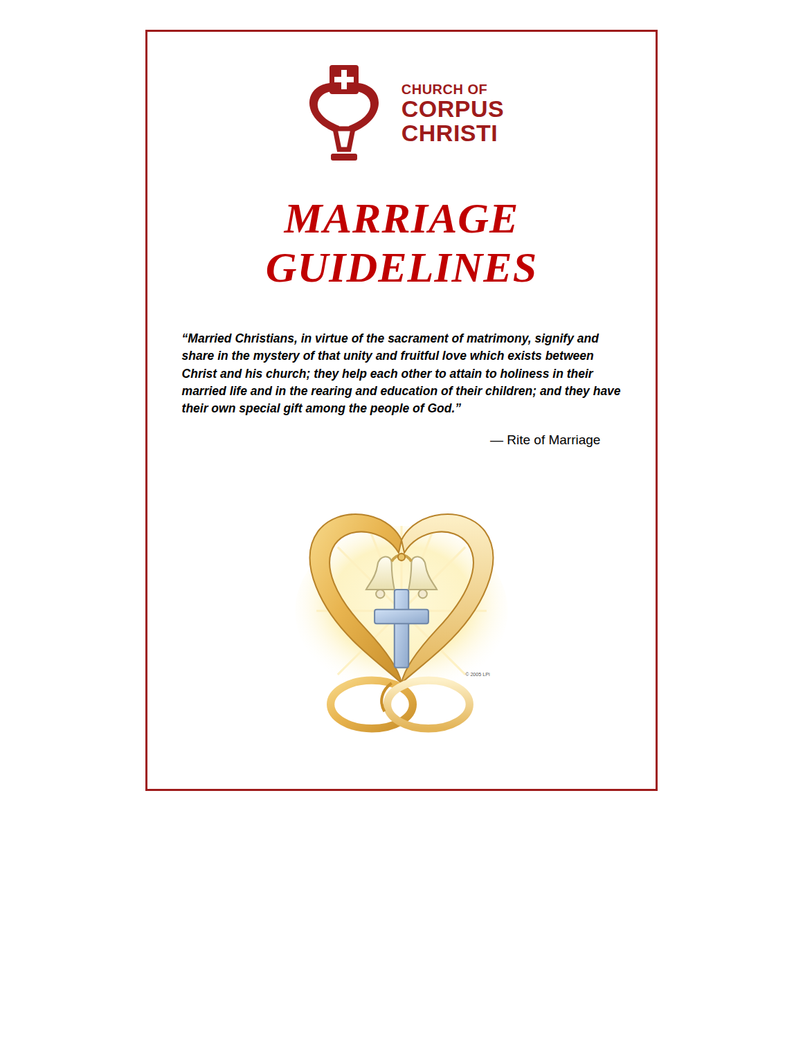CHURCH OF
CORPUS
CHRISTI
MARRIAGE GUIDELINES
“Married Christians, in virtue of the sacrament of matrimony, signify and share in the mystery of that unity and fruitful love which exists between Christ and his church; they help each other to attain to holiness in their married life and in the rearing and education of their children; and they have their own special gift among the people of God.”
— Rite of Marriage
© 2005 LPi